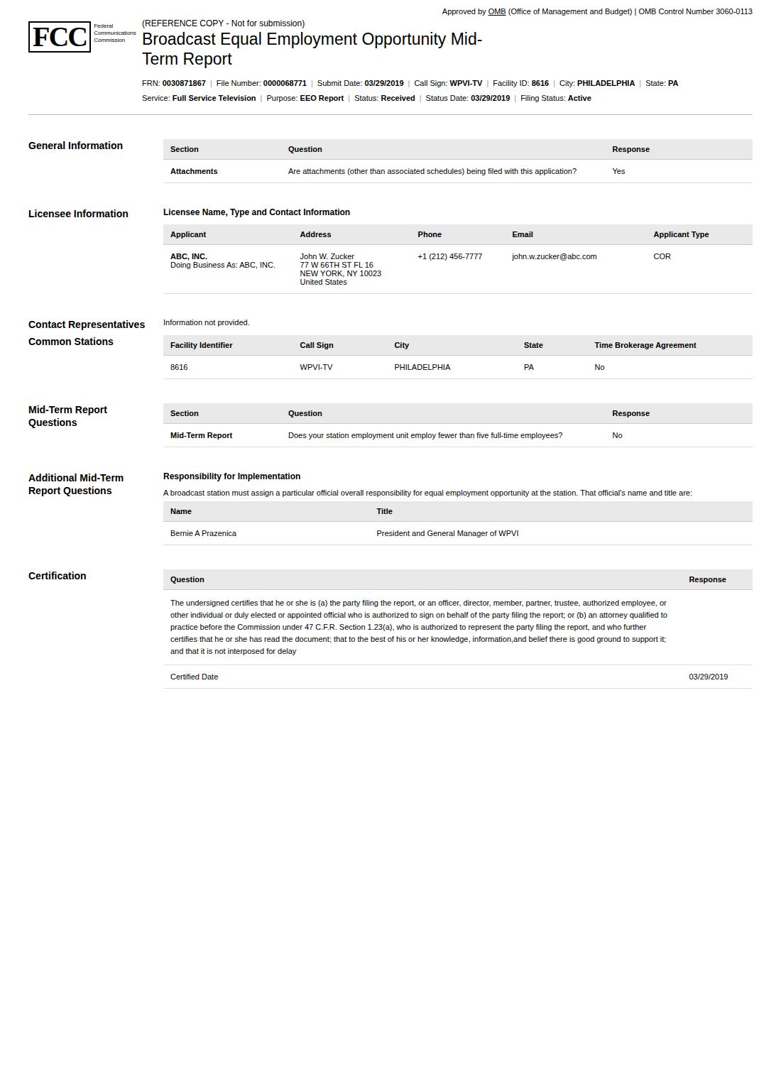Approved by OMB (Office of Management and Budget) | OMB Control Number 3060-0113
FCC
Federal
Communications
Commission
(REFERENCE COPY - Not for submission)
Broadcast Equal Employment Opportunity Mid-
Term Report
FRN: 0030871867|File Number: 0000068771|Submit Date: 03/29/2019|Call Sign: WPVI-TV|Facility ID: 8616|City: PHILADELPHIA|State: PA
Service: Full Service Television|Purpose: EEO Report|Status: Received|Status Date: 03/29/2019|Filing Status: Active
General Information
| Section | Question | Response |
| --- | --- | --- |
| Attachments | Are attachments (other than associated schedules) being filed with this application? | Yes |
Licensee Information
Licensee Name, Type and Contact Information
| Applicant | Address | Phone | Email | Applicant Type |
| --- | --- | --- | --- | --- |
| ABC, INC. Doing Business As: ABC, INC. | John W. Zucker 77 W 66TH ST FL 16 NEW YORK, NY 10023 United States | +1 (212) 456-7777 | john.w.zucker@abc.com | COR |
Contact Representatives
Information not provided.
Common Stations
| Facility Identifier | Call Sign | City | State | Time Brokerage Agreement |
| --- | --- | --- | --- | --- |
| 8616 | WPVI-TV | PHILADELPHIA | PA | No |
Mid-Term Report Questions
| Section | Question | Response |
| --- | --- | --- |
| Mid-Term Report | Does your station employment unit employ fewer than five full-time employees? | No |
Additional Mid-Term Report Questions
Responsibility for Implementation
A broadcast station must assign a particular official overall responsibility for equal employment opportunity at the station. That official's name and title are:
| Name | Title |
| --- | --- |
| Bernie A Prazenica | President and General Manager of WPVI |
Certification
| Question | Response |
| --- | --- |
| The undersigned certifies that he or she is (a) the party filing the report, or an officer, director, member, partner, trustee, authorized employee, or other individual or duly elected or appointed official who is authorized to sign on behalf of the party filing the report; or (b) an attorney qualified to practice before the Commission under 47 C.F.R. Section 1.23(a), who is authorized to represent the party filing the report, and who further certifies that he or she has read the document; that to the best of his or her knowledge, information,and belief there is good ground to support it; and that it is not interposed for delay | |
| Certified Date | 03/29/2019 |